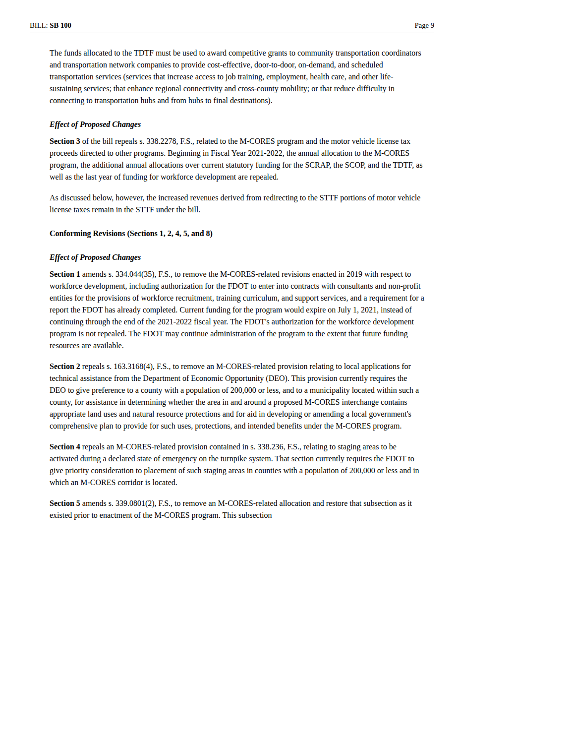BILL: SB 100
Page 9
The funds allocated to the TDTF must be used to award competitive grants to community transportation coordinators and transportation network companies to provide cost-effective, door-to-door, on-demand, and scheduled transportation services (services that increase access to job training, employment, health care, and other life-sustaining services; that enhance regional connectivity and cross-county mobility; or that reduce difficulty in connecting to transportation hubs and from hubs to final destinations).
Effect of Proposed Changes
Section 3 of the bill repeals s. 338.2278, F.S., related to the M-CORES program and the motor vehicle license tax proceeds directed to other programs. Beginning in Fiscal Year 2021-2022, the annual allocation to the M-CORES program, the additional annual allocations over current statutory funding for the SCRAP, the SCOP, and the TDTF, as well as the last year of funding for workforce development are repealed.
As discussed below, however, the increased revenues derived from redirecting to the STTF portions of motor vehicle license taxes remain in the STTF under the bill.
Conforming Revisions (Sections 1, 2, 4, 5, and 8)
Effect of Proposed Changes
Section 1 amends s. 334.044(35), F.S., to remove the M-CORES-related revisions enacted in 2019 with respect to workforce development, including authorization for the FDOT to enter into contracts with consultants and non-profit entities for the provisions of workforce recruitment, training curriculum, and support services, and a requirement for a report the FDOT has already completed. Current funding for the program would expire on July 1, 2021, instead of continuing through the end of the 2021-2022 fiscal year. The FDOT's authorization for the workforce development program is not repealed. The FDOT may continue administration of the program to the extent that future funding resources are available.
Section 2 repeals s. 163.3168(4), F.S., to remove an M-CORES-related provision relating to local applications for technical assistance from the Department of Economic Opportunity (DEO). This provision currently requires the DEO to give preference to a county with a population of 200,000 or less, and to a municipality located within such a county, for assistance in determining whether the area in and around a proposed M-CORES interchange contains appropriate land uses and natural resource protections and for aid in developing or amending a local government's comprehensive plan to provide for such uses, protections, and intended benefits under the M-CORES program.
Section 4 repeals an M-CORES-related provision contained in s. 338.236, F.S., relating to staging areas to be activated during a declared state of emergency on the turnpike system. That section currently requires the FDOT to give priority consideration to placement of such staging areas in counties with a population of 200,000 or less and in which an M-CORES corridor is located.
Section 5 amends s. 339.0801(2), F.S., to remove an M-CORES-related allocation and restore that subsection as it existed prior to enactment of the M-CORES program. This subsection